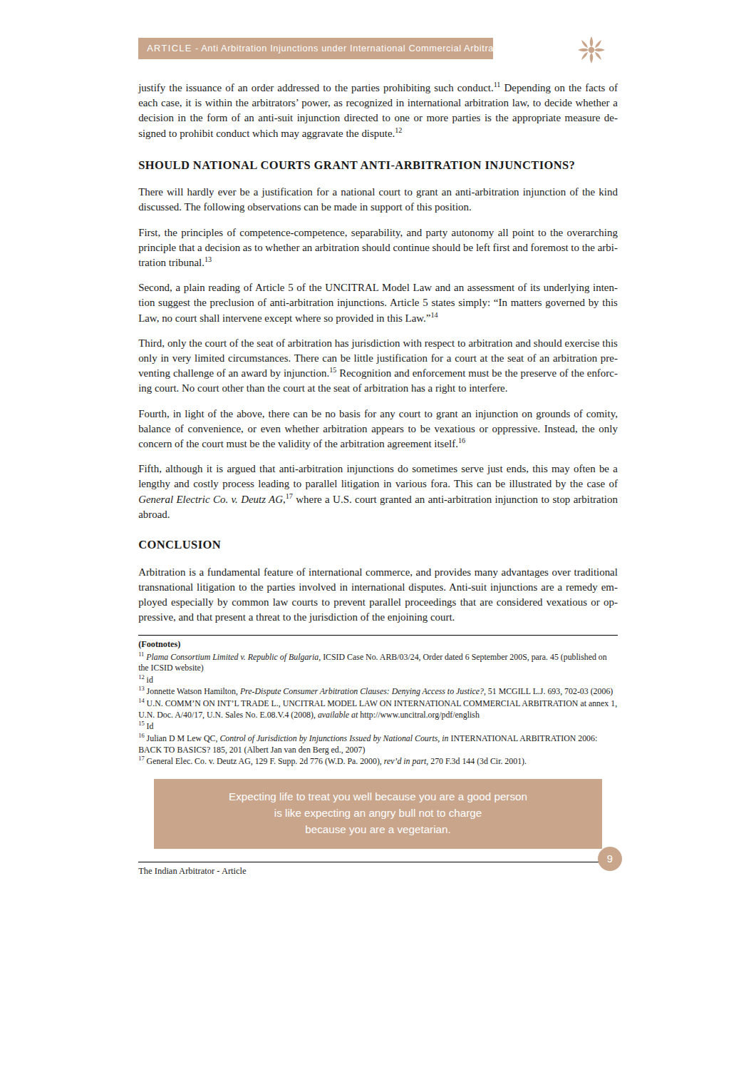ARTICLE - Anti Arbitration Injunctions under International Commercial Arbitration
justify the issuance of an order addressed to the parties prohibiting such conduct.11 Depending on the facts of each case, it is within the arbitrators’ power, as recognized in international arbitration law, to decide whether a decision in the form of an anti-suit injunction directed to one or more parties is the appropriate measure designed to prohibit conduct which may aggravate the dispute.12
Should National Courts Grant Anti-Arbitration Injunctions?
There will hardly ever be a justification for a national court to grant an anti-arbitration injunction of the kind discussed. The following observations can be made in support of this position.
First, the principles of competence-competence, separability, and party autonomy all point to the overarching principle that a decision as to whether an arbitration should continue should be left first and foremost to the arbitration tribunal.13
Second, a plain reading of Article 5 of the UNCITRAL Model Law and an assessment of its underlying intention suggest the preclusion of anti-arbitration injunctions. Article 5 states simply: “In matters governed by this Law, no court shall intervene except where so provided in this Law.”14
Third, only the court of the seat of arbitration has jurisdiction with respect to arbitration and should exercise this only in very limited circumstances. There can be little justification for a court at the seat of an arbitration preventing challenge of an award by injunction.15 Recognition and enforcement must be the preserve of the enforcing court. No court other than the court at the seat of arbitration has a right to interfere.
Fourth, in light of the above, there can be no basis for any court to grant an injunction on grounds of comity, balance of convenience, or even whether arbitration appears to be vexatious or oppressive. Instead, the only concern of the court must be the validity of the arbitration agreement itself.16
Fifth, although it is argued that anti-arbitration injunctions do sometimes serve just ends, this may often be a lengthy and costly process leading to parallel litigation in various fora. This can be illustrated by the case of General Electric Co. v. Deutz AG,17 where a U.S. court granted an anti-arbitration injunction to stop arbitration abroad.
Conclusion
Arbitration is a fundamental feature of international commerce, and provides many advantages over traditional transnational litigation to the parties involved in international disputes. Anti-suit injunctions are a remedy employed especially by common law courts to prevent parallel proceedings that are considered vexatious or oppressive, and that present a threat to the jurisdiction of the enjoining court.
(Footnotes)
11 Plama Consortium Limited v. Republic of Bulgaria, ICSID Case No. ARB/03/24, Order dated 6 September 200S, para. 45 (published on the ICSID website)
12 id
13 Jonnette Watson Hamilton, Pre-Dispute Consumer Arbitration Clauses: Denying Access to Justice?, 51 MCGILL L.J. 693, 702-03 (2006)
14 U.N. COMM’N ON INT’L TRADE L., UNCITRAL MODEL LAW ON INTERNATIONAL COMMERCIAL ARBITRATION at annex 1, U.N. Doc. A/40/17, U.N. Sales No. E.08.V.4 (2008), available at http://www.uncitral.org/pdf/english
15 Id
16 Julian D M Lew QC, Control of Jurisdiction by Injunctions Issued by National Courts, in INTERNATIONAL ARBITRATION 2006: BACK TO BASICS? 185, 201 (Albert Jan van den Berg ed., 2007)
17 General Elec. Co. v. Deutz AG, 129 F. Supp. 2d 776 (W.D. Pa. 2000), rev’d in part, 270 F.3d 144 (3d Cir. 2001).
Expecting life to treat you well because you are a good person
is like expecting an angry bull not to charge
because you are a vegetarian.
The Indian Arbitrator - Article
9